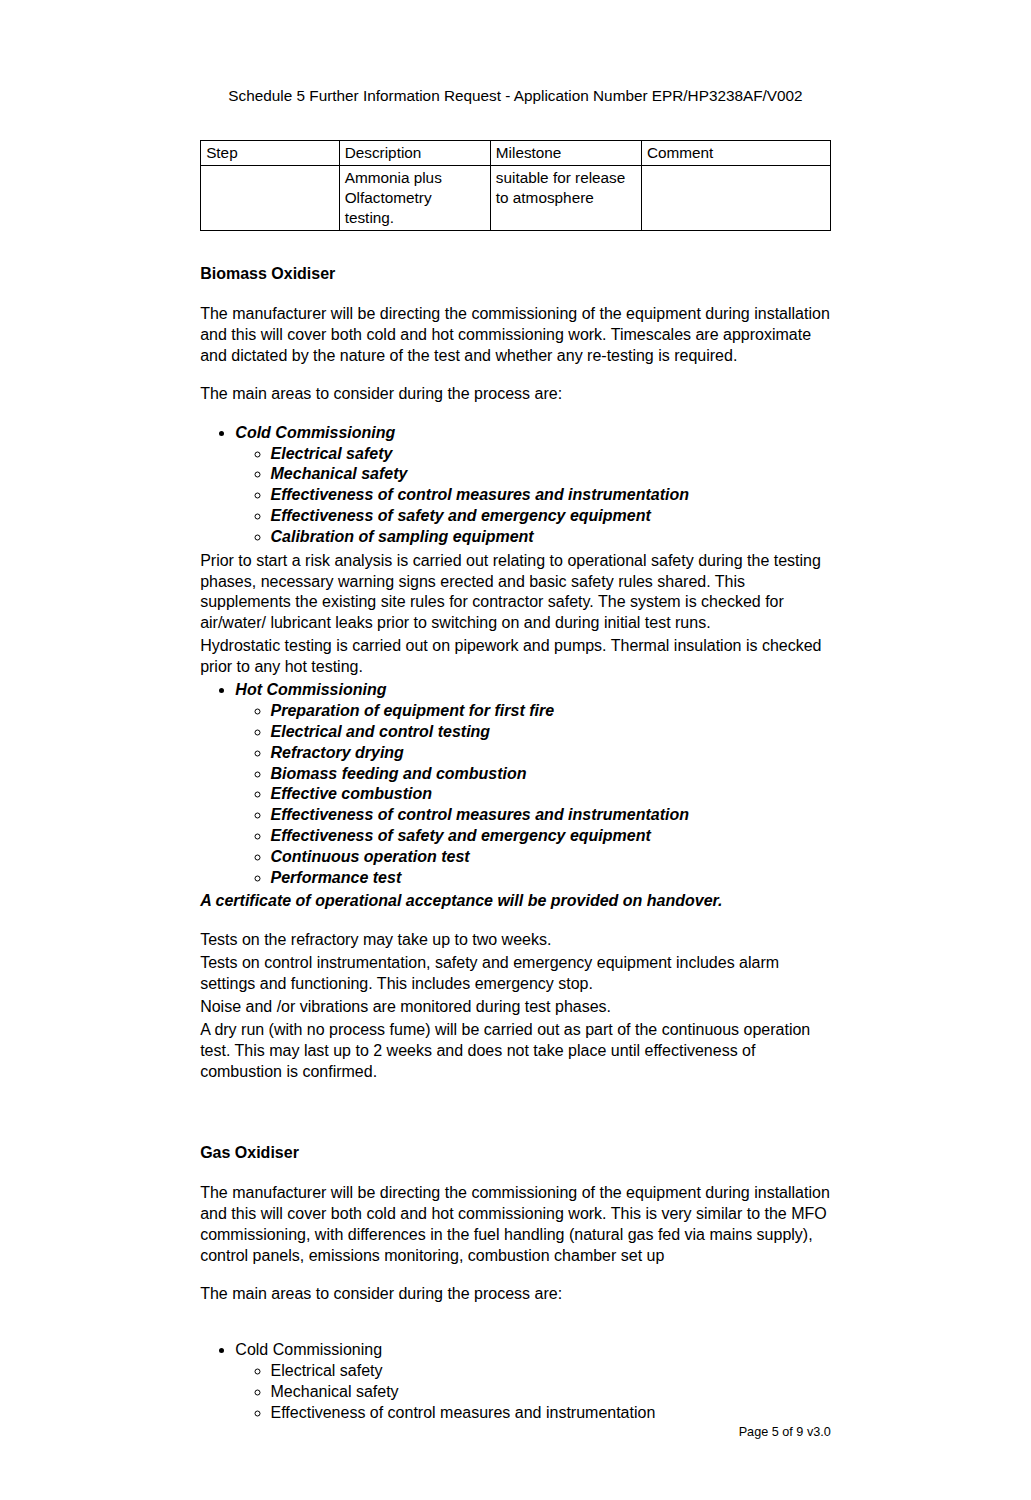Schedule 5 Further Information Request - Application Number EPR/HP3238AF/V002
| Step | Description | Milestone | Comment |
| | Ammonia plus Olfactometry testing. | suitable for release to atmosphere | |
Biomass Oxidiser
The manufacturer will be directing the commissioning of the equipment during installation and this will cover both cold and hot commissioning work. Timescales are approximate and dictated by the nature of the test and whether any re-testing is required.
The main areas to consider during the process are:
Cold Commissioning
Electrical safety
Mechanical safety
Effectiveness of control measures and instrumentation
Effectiveness of safety and emergency equipment
Calibration of sampling equipment
Prior to start a risk analysis is carried out relating to operational safety during the testing phases, necessary warning signs erected and basic safety rules shared. This supplements the existing site rules for contractor safety. The system is checked for air/water/ lubricant leaks prior to switching on and during initial test runs.
Hydrostatic testing is carried out on pipework and pumps. Thermal insulation is checked prior to any hot testing.
Hot Commissioning
Preparation of equipment for first fire
Electrical and control testing
Refractory drying
Biomass feeding and combustion
Effective combustion
Effectiveness of control measures and instrumentation
Effectiveness of safety and emergency equipment
Continuous operation test
Performance test
A certificate of operational acceptance will be provided on handover.
Tests on the refractory may take up to two weeks.
Tests on control instrumentation, safety and emergency equipment includes alarm settings and functioning. This includes emergency stop.
Noise and /or vibrations are monitored during test phases.
A dry run (with no process fume) will be carried out as part of the continuous operation test. This may last up to 2 weeks and does not take place until effectiveness of combustion is confirmed.
Gas Oxidiser
The manufacturer will be directing the commissioning of the equipment during installation and this will cover both cold and hot commissioning work. This is very similar to the MFO commissioning, with differences in the fuel handling (natural gas fed via mains supply), control panels, emissions monitoring, combustion chamber set up
The main areas to consider during the process are:
Cold Commissioning
Electrical safety
Mechanical safety
Effectiveness of control measures and instrumentation
Page 5 of 9 v3.0